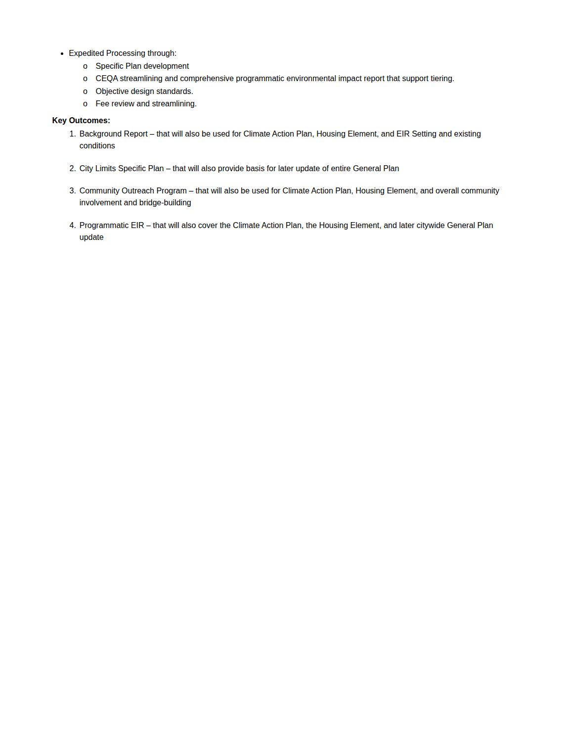Expedited Processing through:
Specific Plan development
CEQA streamlining and comprehensive programmatic environmental impact report that support tiering.
Objective design standards.
Fee review and streamlining.
Key Outcomes:
Background Report – that will also be used for Climate Action Plan, Housing Element, and EIR Setting and existing conditions
City Limits Specific Plan – that will also provide basis for later update of entire General Plan
Community Outreach Program – that will also be used for Climate Action Plan, Housing Element, and overall community involvement and bridge-building
Programmatic EIR – that will also cover the Climate Action Plan, the Housing Element, and later citywide General Plan update